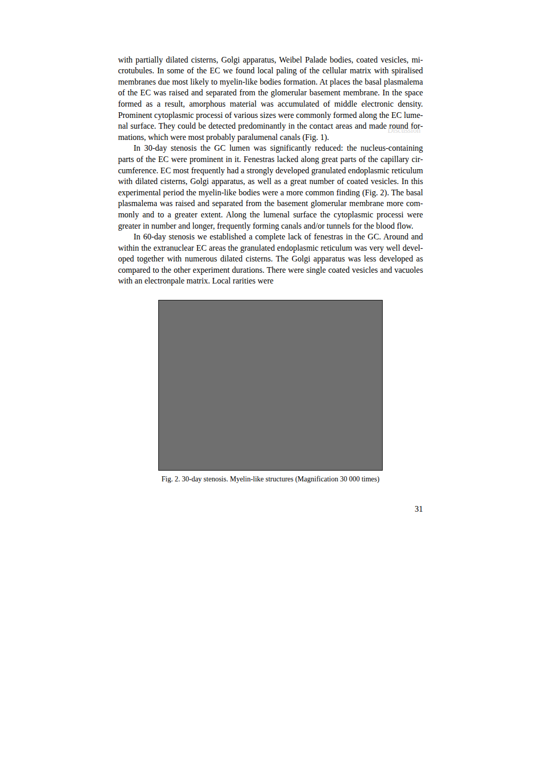with partially dilated cisterns, Golgi apparatus, Weibel Palade bodies, coated vesicles, microtubules. In some of the EC we found local paling of the cellular matrix with spiralised membranes due most likely to myelin-like bodies formation. At places the basal plasmalema of the EC was raised and separated from the glomerular basement membrane. In the space formed as a result, amorphous material was accumulated of middle electronic density. Prominent cytoplasmic processi of various sizes were commonly formed along the EC lumenal surface. They could be detected predominantly in the contact areas and made round formations, which were most probably paralumenal canals (Fig. 1).
In 30-day stenosis the GC lumen was significantly reduced: the nucleus-containing parts of the EC were prominent in it. Fenestras lacked along great parts of the capillary circumference. EC most frequently had a strongly developed granulated endoplasmic reticulum with dilated cisterns, Golgi apparatus, as well as a great number of coated vesicles. In this experimental period the myelin-like bodies were a more common finding (Fig. 2). The basal plasmalema was raised and separated from the basement glomerular membrane more commonly and to a greater extent. Along the lumenal surface the cytoplasmic processi were greater in number and longer, frequently forming canals and/or tunnels for the blood flow.
In 60-day stenosis we established a complete lack of fenestras in the GC. Around and within the extranuclear EC areas the granulated endoplasmic reticulum was very well developed together with numerous dilated cisterns. The Golgi apparatus was less developed as compared to the other experiment durations. There were single coated vesicles and vacuoles with an electronpale matrix. Local rarities were
Fig. 2. 30-day stenosis. Myelin-like structures (Magnification 30 000 times)
Discussion
31